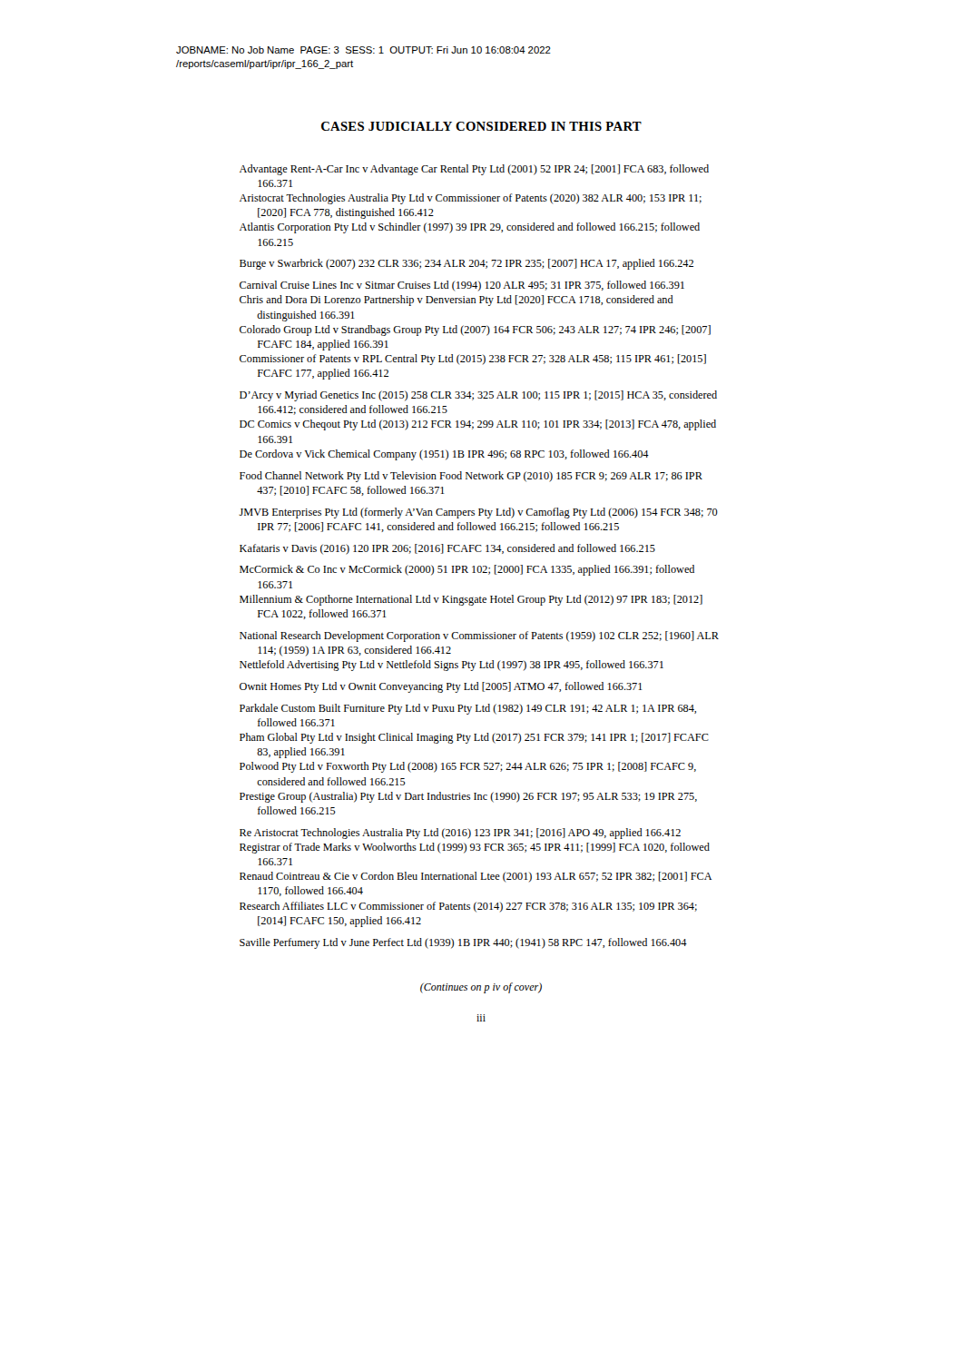JOBNAME: No Job Name PAGE: 3 SESS: 1 OUTPUT: Fri Jun 10 16:08:04 2022
/reports/caseml/part/ipr/ipr_166_2_part
CASES JUDICIALLY CONSIDERED IN THIS PART
Advantage Rent-A-Car Inc v Advantage Car Rental Pty Ltd (2001) 52 IPR 24; [2001] FCA 683, followed 166.371
Aristocrat Technologies Australia Pty Ltd v Commissioner of Patents (2020) 382 ALR 400; 153 IPR 11; [2020] FCA 778, distinguished 166.412
Atlantis Corporation Pty Ltd v Schindler (1997) 39 IPR 29, considered and followed 166.215; followed 166.215
Burge v Swarbrick (2007) 232 CLR 336; 234 ALR 204; 72 IPR 235; [2007] HCA 17, applied 166.242
Carnival Cruise Lines Inc v Sitmar Cruises Ltd (1994) 120 ALR 495; 31 IPR 375, followed 166.391
Chris and Dora Di Lorenzo Partnership v Denversian Pty Ltd [2020] FCCA 1718, considered and distinguished 166.391
Colorado Group Ltd v Strandbags Group Pty Ltd (2007) 164 FCR 506; 243 ALR 127; 74 IPR 246; [2007] FCAFC 184, applied 166.391
Commissioner of Patents v RPL Central Pty Ltd (2015) 238 FCR 27; 328 ALR 458; 115 IPR 461; [2015] FCAFC 177, applied 166.412
D’Arcy v Myriad Genetics Inc (2015) 258 CLR 334; 325 ALR 100; 115 IPR 1; [2015] HCA 35, considered 166.412; considered and followed 166.215
DC Comics v Cheqout Pty Ltd (2013) 212 FCR 194; 299 ALR 110; 101 IPR 334; [2013] FCA 478, applied 166.391
De Cordova v Vick Chemical Company (1951) 1B IPR 496; 68 RPC 103, followed 166.404
Food Channel Network Pty Ltd v Television Food Network GP (2010) 185 FCR 9; 269 ALR 17; 86 IPR 437; [2010] FCAFC 58, followed 166.371
JMVB Enterprises Pty Ltd (formerly A’Van Campers Pty Ltd) v Camoflag Pty Ltd (2006) 154 FCR 348; 70 IPR 77; [2006] FCAFC 141, considered and followed 166.215; followed 166.215
Kafataris v Davis (2016) 120 IPR 206; [2016] FCAFC 134, considered and followed 166.215
McCormick & Co Inc v McCormick (2000) 51 IPR 102; [2000] FCA 1335, applied 166.391; followed 166.371
Millennium & Copthorne International Ltd v Kingsgate Hotel Group Pty Ltd (2012) 97 IPR 183; [2012] FCA 1022, followed 166.371
National Research Development Corporation v Commissioner of Patents (1959) 102 CLR 252; [1960] ALR 114; (1959) 1A IPR 63, considered 166.412
Nettlefold Advertising Pty Ltd v Nettlefold Signs Pty Ltd (1997) 38 IPR 495, followed 166.371
Ownit Homes Pty Ltd v Ownit Conveyancing Pty Ltd [2005] ATMO 47, followed 166.371
Parkdale Custom Built Furniture Pty Ltd v Puxu Pty Ltd (1982) 149 CLR 191; 42 ALR 1; 1A IPR 684, followed 166.371
Pham Global Pty Ltd v Insight Clinical Imaging Pty Ltd (2017) 251 FCR 379; 141 IPR 1; [2017] FCAFC 83, applied 166.391
Polwood Pty Ltd v Foxworth Pty Ltd (2008) 165 FCR 527; 244 ALR 626; 75 IPR 1; [2008] FCAFC 9, considered and followed 166.215
Prestige Group (Australia) Pty Ltd v Dart Industries Inc (1990) 26 FCR 197; 95 ALR 533; 19 IPR 275, followed 166.215
Re Aristocrat Technologies Australia Pty Ltd (2016) 123 IPR 341; [2016] APO 49, applied 166.412
Registrar of Trade Marks v Woolworths Ltd (1999) 93 FCR 365; 45 IPR 411; [1999] FCA 1020, followed 166.371
Renaud Cointreau & Cie v Cordon Bleu International Ltee (2001) 193 ALR 657; 52 IPR 382; [2001] FCA 1170, followed 166.404
Research Affiliates LLC v Commissioner of Patents (2014) 227 FCR 378; 316 ALR 135; 109 IPR 364; [2014] FCAFC 150, applied 166.412
Saville Perfumery Ltd v June Perfect Ltd (1939) 1B IPR 440; (1941) 58 RPC 147, followed 166.404
(Continues on p iv of cover)
iii